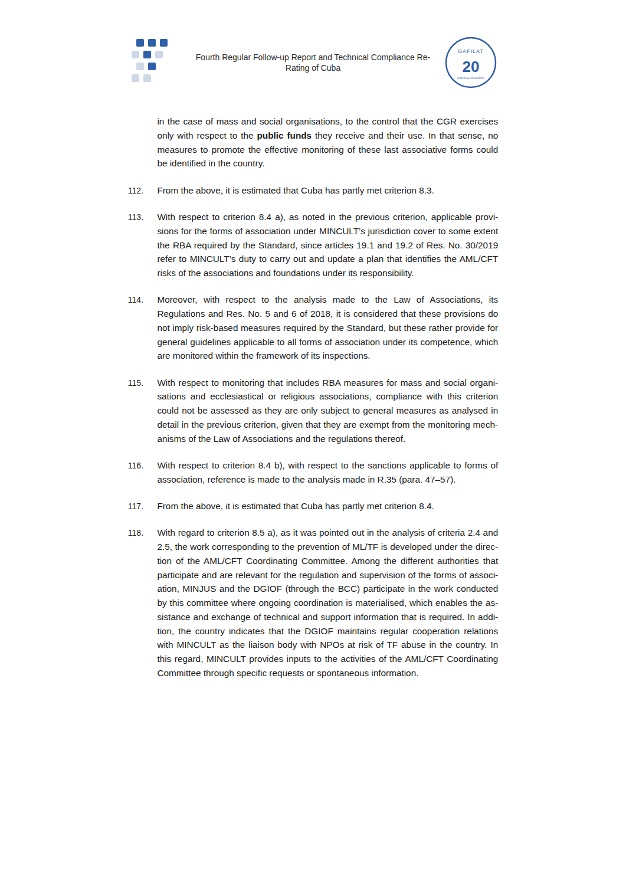Fourth Regular Follow-up Report and Technical Compliance Re-Rating of Cuba
GAFILAT 20 ANIVERSARIO
in the case of mass and social organisations, to the control that the CGR exercises only with respect to the public funds they receive and their use. In that sense, no measures to promote the effective monitoring of these last associative forms could be identified in the country.
From the above, it is estimated that Cuba has partly met criterion 8.3.
With respect to criterion 8.4 a), as noted in the previous criterion, applicable provisions for the forms of association under MINCULT’s jurisdiction cover to some extent the RBA required by the Standard, since articles 19.1 and 19.2 of Res. No. 30/2019 refer to MINCULT’s duty to carry out and update a plan that identifies the AML/CFT risks of the associations and foundations under its responsibility.
Moreover, with respect to the analysis made to the Law of Associations, its Regulations and Res. No. 5 and 6 of 2018, it is considered that these provisions do not imply risk-based measures required by the Standard, but these rather provide for general guidelines applicable to all forms of association under its competence, which are monitored within the framework of its inspections.
With respect to monitoring that includes RBA measures for mass and social organisations and ecclesiastical or religious associations, compliance with this criterion could not be assessed as they are only subject to general measures as analysed in detail in the previous criterion, given that they are exempt from the monitoring mechanisms of the Law of Associations and the regulations thereof.
With respect to criterion 8.4 b), with respect to the sanctions applicable to forms of association, reference is made to the analysis made in R.35 (para. 47–57).
From the above, it is estimated that Cuba has partly met criterion 8.4.
With regard to criterion 8.5 a), as it was pointed out in the analysis of criteria 2.4 and 2.5, the work corresponding to the prevention of ML/TF is developed under the direction of the AML/CFT Coordinating Committee. Among the different authorities that participate and are relevant for the regulation and supervision of the forms of association, MINJUS and the DGIOF (through the BCC) participate in the work conducted by this committee where ongoing coordination is materialised, which enables the assistance and exchange of technical and support information that is required. In addition, the country indicates that the DGIOF maintains regular cooperation relations with MINCULT as the liaison body with NPOs at risk of TF abuse in the country. In this regard, MINCULT provides inputs to the activities of the AML/CFT Coordinating Committee through specific requests or spontaneous information.